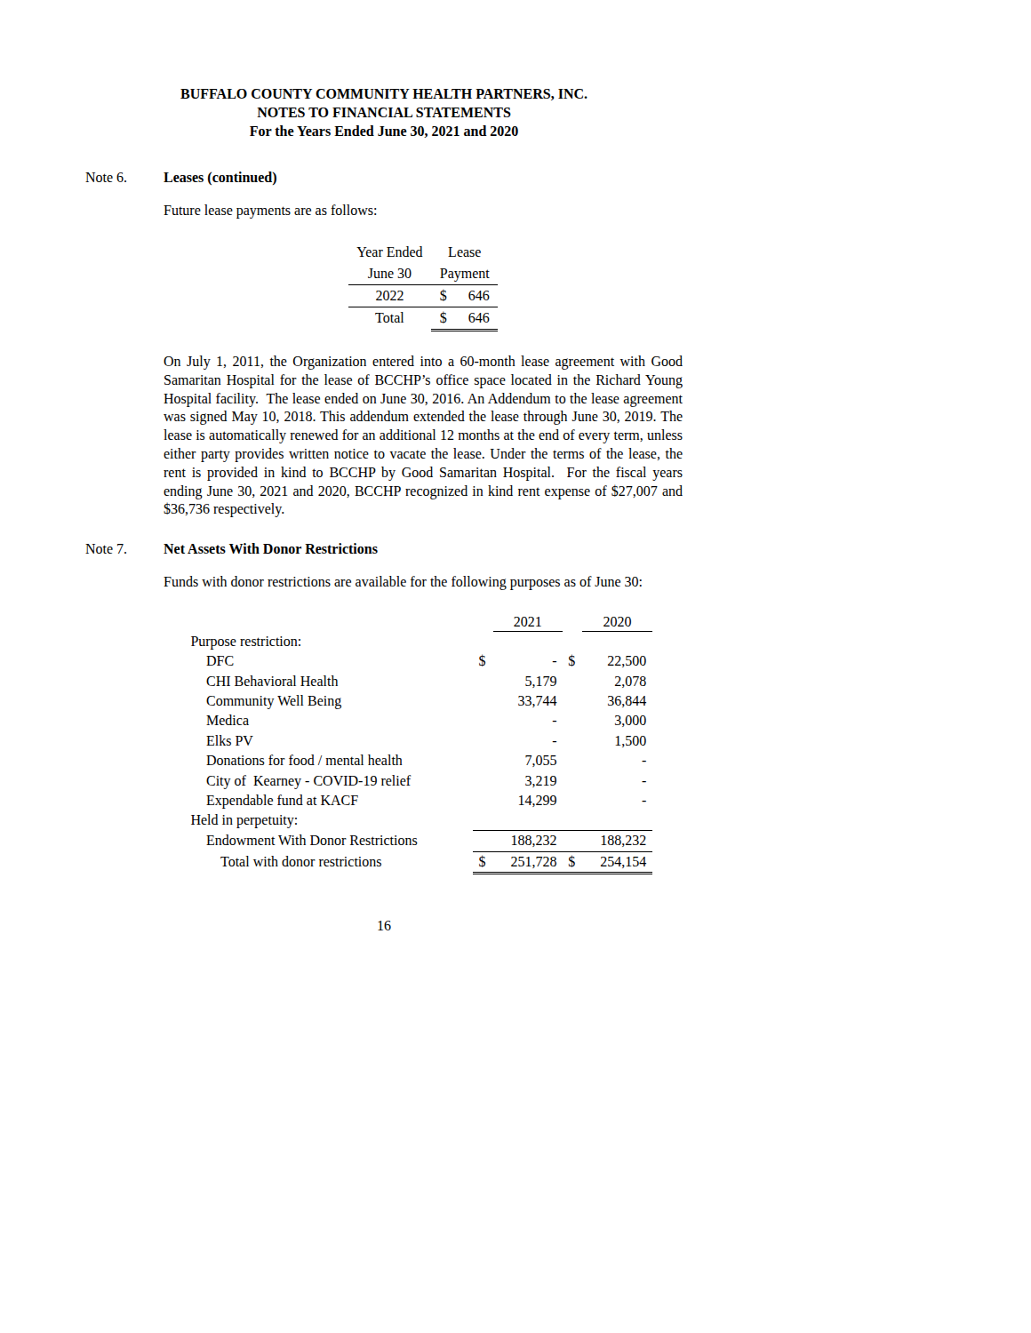BUFFALO COUNTY COMMUNITY HEALTH PARTNERS, INC.
NOTES TO FINANCIAL STATEMENTS
For the Years Ended June 30, 2021 and 2020
Note 6.
Leases (continued)
Future lease payments are as follows:
| Year Ended | Lease |
| --- | --- |
| June 30 | Payment |
| 2022 | $ | 646 |
| Total | $ | 646 |
On July 1, 2011, the Organization entered into a 60-month lease agreement with Good Samaritan Hospital for the lease of BCCHP’s office space located in the Richard Young Hospital facility. The lease ended on June 30, 2016. An Addendum to the lease agreement was signed May 10, 2018. This addendum extended the lease through June 30, 2019. The lease is automatically renewed for an additional 12 months at the end of every term, unless either party provides written notice to vacate the lease. Under the terms of the lease, the rent is provided in kind to BCCHP by Good Samaritan Hospital. For the fiscal years ending June 30, 2021 and 2020, BCCHP recognized in kind rent expense of $27,007 and $36,736 respectively.
Note 7.
Net Assets With Donor Restrictions
Funds with donor restrictions are available for the following purposes as of June 30:
| | | 2021 | | 2020 |
| --- | --- | --- | --- | --- |
| Purpose restriction: | | | | |
| DFC | $ | - | $ | 22,500 |
| CHI Behavioral Health | | 5,179 | | 2,078 |
| Community Well Being | | 33,744 | | 36,844 |
| Medica | | - | | 3,000 |
| Elks PV | | - | | 1,500 |
| Donations for food / mental health | | 7,055 | | - |
| City of Kearney - COVID-19 relief | | 3,219 | | - |
| Expendable fund at KACF | | 14,299 | | - |
| Held in perpetuity: | | | | |
| Endowment With Donor Restrictions | | 188,232 | | 188,232 |
| Total with donor restrictions | $ | 251,728 | $ | 254,154 |
16